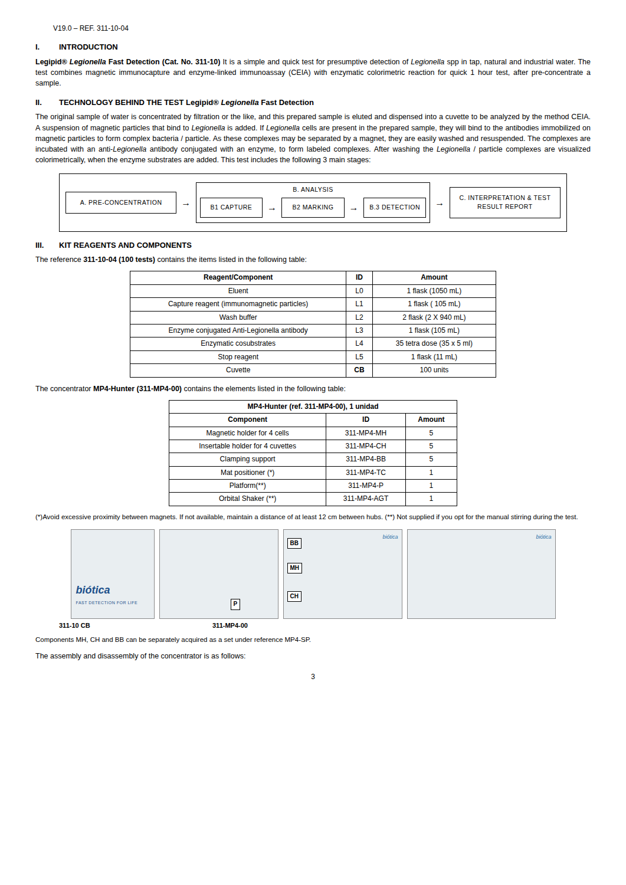V19.0 – REF. 311-10-04
I. INTRODUCTION
Legipid® Legionella Fast Detection (Cat. No. 311-10) It is a simple and quick test for presumptive detection of Legionella spp in tap, natural and industrial water. The test combines magnetic immunocapture and enzyme-linked immunoassay (CEIA) with enzymatic colorimetric reaction for quick 1 hour test, after pre-concentrate a sample.
II. TECHNOLOGY BEHIND THE TEST Legipid® Legionella Fast Detection
The original sample of water is concentrated by filtration or the like, and this prepared sample is eluted and dispensed into a cuvette to be analyzed by the method CEIA. A suspension of magnetic particles that bind to Legionella is added. If Legionella cells are present in the prepared sample, they will bind to the antibodies immobilized on magnetic particles to form complex bacteria / particle. As these complexes may be separated by a magnet, they are easily washed and resuspended. The complexes are incubated with an anti-Legionella antibody conjugated with an enzyme, to form labeled complexes. After washing the Legionella / particle complexes are visualized colorimetrically, when the enzyme substrates are added. This test includes the following 3 main stages:
A. PRE-CONCENTRATION
→
B. ANALYSIS
B1 CAPTURE
→
B2 MARKING
→
B.3 DETECTION
→
C. INTERPRETATION & TEST RESULT REPORT
III. KIT REAGENTS AND COMPONENTS
The reference 311-10-04 (100 tests) contains the items listed in the following table:
| Reagent/Component | ID | Amount |
| --- | --- | --- |
| Eluent | L0 | 1 flask (1050 mL) |
| Capture reagent (immunomagnetic particles) | L1 | 1 flask ( 105 mL) |
| Wash buffer | L2 | 2 flask (2 X 940 mL) |
| Enzyme conjugated Anti-Legionella antibody | L3 | 1 flask (105 mL) |
| Enzymatic cosubstrates | L4 | 35 tetra dose (35 x 5 ml) |
| Stop reagent | L5 | 1 flask (11 mL) |
| Cuvette | CB | 100 units |
The concentrator MP4-Hunter (311-MP4-00) contains the elements listed in the following table:
| MP4-Hunter (ref. 311-MP4-00), 1 unidad |
| --- |
| Component | ID | Amount |
| Magnetic holder for 4 cells | 311-MP4-MH | 5 |
| Insertable holder for 4 cuvettes | 311-MP4-CH | 5 |
| Clamping support | 311-MP4-BB | 5 |
| Mat positioner (*) | 311-MP4-TC | 1 |
| Platform(**) | 311-MP4-P | 1 |
| Orbital Shaker (**) | 311-MP4-AGT | 1 |
(*)Avoid excessive proximity between magnets. If not available, maintain a distance of at least 12 cm between hubs. (**) Not supplied if you opt for the manual stirring during the test.
biótica
FAST DETECTION FOR LIFE
P
biótica
BB
MH
CH
biótica
311-10 CB
311-MP4-00
Components MH, CH and BB can be separately acquired as a set under reference MP4-SP.
The assembly and disassembly of the concentrator is as follows:
3